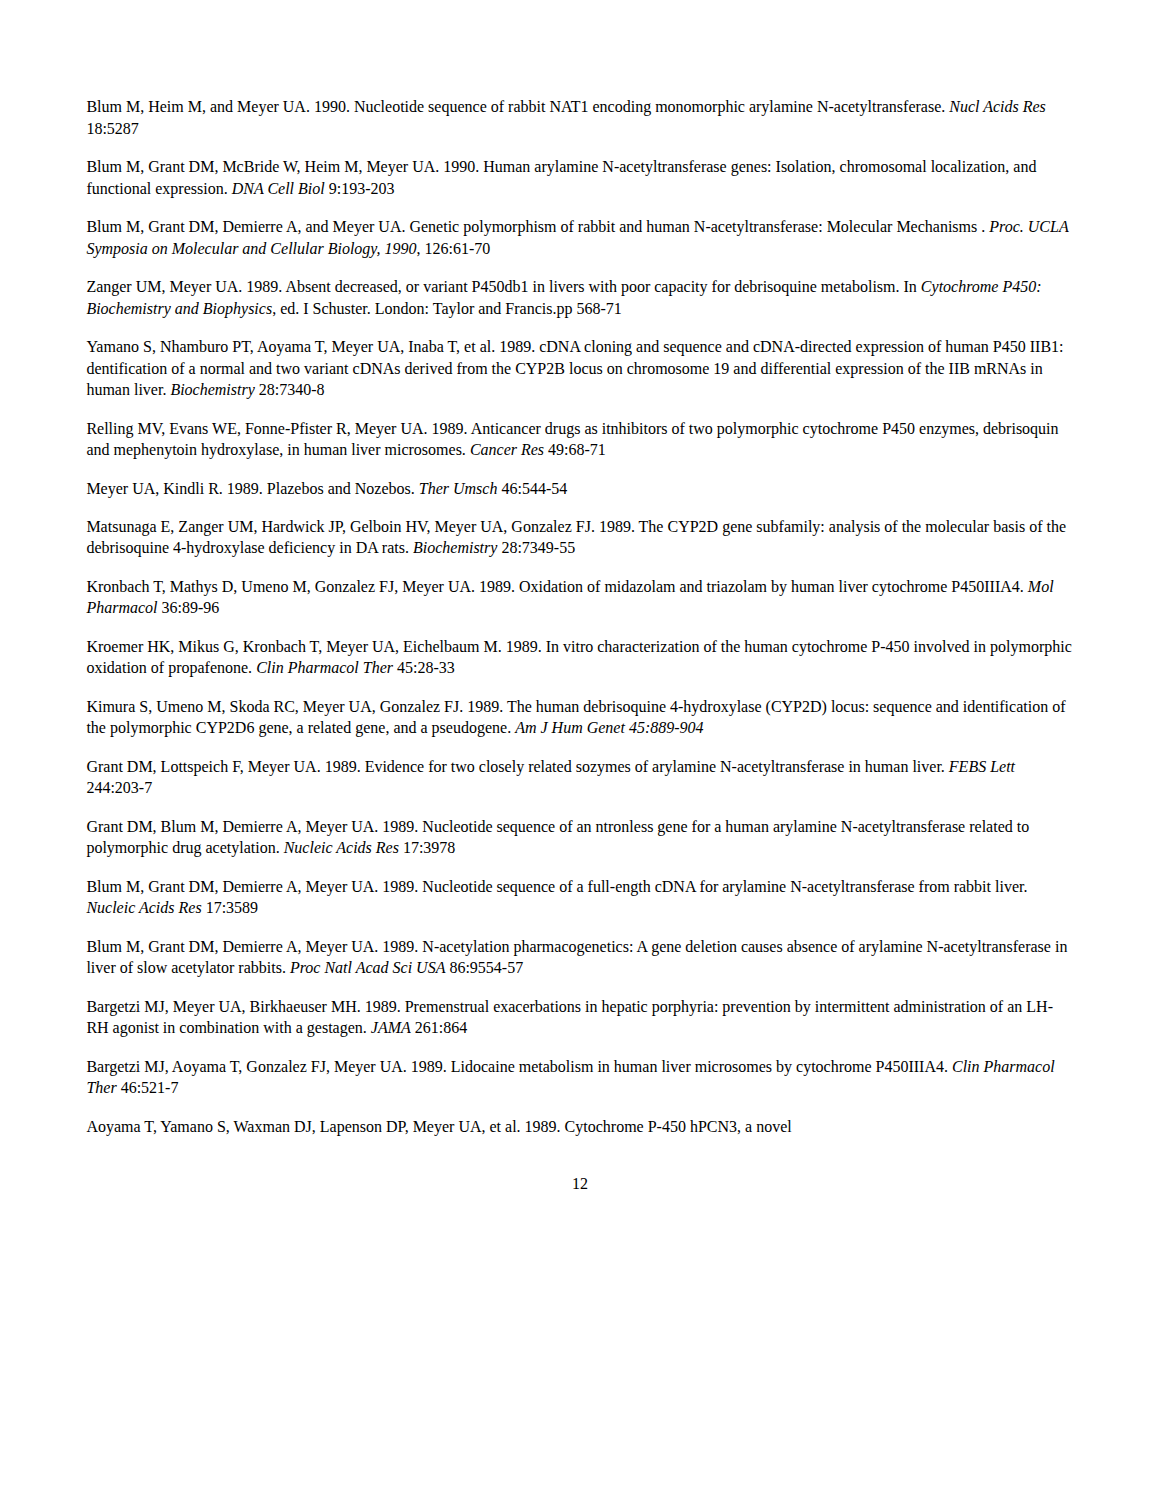Blum M, Heim M, and Meyer UA. 1990. Nucleotide sequence of rabbit NAT1 encoding monomorphic arylamine N-acetyltransferase. Nucl Acids Res 18:5287
Blum M, Grant DM, McBride W, Heim M, Meyer UA. 1990. Human arylamine N-acetyltransferase genes: Isolation, chromosomal localization, and functional expression. DNA Cell Biol 9:193-203
Blum M, Grant DM, Demierre A, and Meyer UA. Genetic polymorphism of rabbit and human N-acetyltransferase: Molecular Mechanisms . Proc. UCLA Symposia on Molecular and Cellular Biology, 1990, 126:61-70
Zanger UM, Meyer UA. 1989. Absent decreased, or variant P450db1 in livers with poor capacity for debrisoquine metabolism. In Cytochrome P450: Biochemistry and Biophysics, ed. I Schuster. London: Taylor and Francis.pp 568-71
Yamano S, Nhamburo PT, Aoyama T, Meyer UA, Inaba T, et al. 1989. cDNA cloning and sequence and cDNA-directed expression of human P450 IIB1: dentification of a normal and two variant cDNAs derived from the CYP2B locus on chromosome 19 and differential expression of the IIB mRNAs in human liver. Biochemistry 28:7340-8
Relling MV, Evans WE, Fonne-Pfister R, Meyer UA. 1989. Anticancer drugs as itnhibitors of two polymorphic cytochrome P450 enzymes, debrisoquin and mephenytoin hydroxylase, in human liver microsomes. Cancer Res 49:68-71
Meyer UA, Kindli R. 1989. Plazebos and Nozebos. Ther Umsch 46:544-54
Matsunaga E, Zanger UM, Hardwick JP, Gelboin HV, Meyer UA, Gonzalez FJ. 1989. The CYP2D gene subfamily: analysis of the molecular basis of the debrisoquine 4-hydroxylase deficiency in DA rats. Biochemistry 28:7349-55
Kronbach T, Mathys D, Umeno M, Gonzalez FJ, Meyer UA. 1989. Oxidation of midazolam and triazolam by human liver cytochrome P450IIIA4. Mol Pharmacol 36:89-96
Kroemer HK, Mikus G, Kronbach T, Meyer UA, Eichelbaum M. 1989. In vitro characterization of the human cytochrome P-450 involved in polymorphic oxidation of propafenone. Clin Pharmacol Ther 45:28-33
Kimura S, Umeno M, Skoda RC, Meyer UA, Gonzalez FJ. 1989. The human debrisoquine 4-hydroxylase (CYP2D) locus: sequence and identification of the polymorphic CYP2D6 gene, a related gene, and a pseudogene. Am J Hum Genet 45:889-904
Grant DM, Lottspeich F, Meyer UA. 1989. Evidence for two closely related sozymes of arylamine N-acetyltransferase in human liver. FEBS Lett 244:203-7
Grant DM, Blum M, Demierre A, Meyer UA. 1989. Nucleotide sequence of an ntronless gene for a human arylamine N-acetyltransferase related to polymorphic drug acetylation. Nucleic Acids Res 17:3978
Blum M, Grant DM, Demierre A, Meyer UA. 1989. Nucleotide sequence of a full-ength cDNA for arylamine N-acetyltransferase from rabbit liver. Nucleic Acids Res 17:3589
Blum M, Grant DM, Demierre A, Meyer UA. 1989. N-acetylation pharmacogenetics: A gene deletion causes absence of arylamine N-acetyltransferase in liver of slow acetylator rabbits. Proc Natl Acad Sci USA 86:9554-57
Bargetzi MJ, Meyer UA, Birkhaeuser MH. 1989. Premenstrual exacerbations in hepatic porphyria: prevention by intermittent administration of an LH-RH agonist in combination with a gestagen. JAMA 261:864
Bargetzi MJ, Aoyama T, Gonzalez FJ, Meyer UA. 1989. Lidocaine metabolism in human liver microsomes by cytochrome P450IIIA4. Clin Pharmacol Ther 46:521-7
Aoyama T, Yamano S, Waxman DJ, Lapenson DP, Meyer UA, et al. 1989. Cytochrome P-450 hPCN3, a novel
12